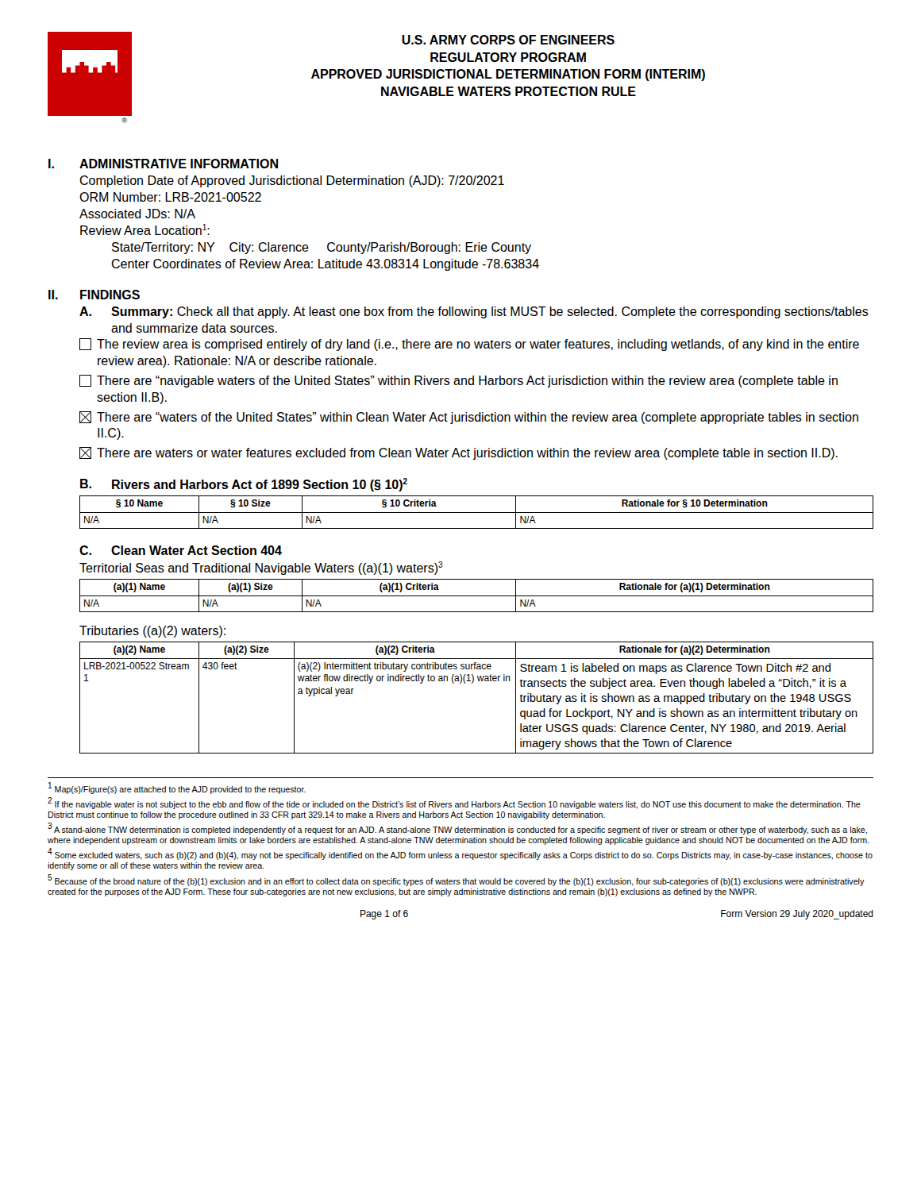®
U.S. ARMY CORPS OF ENGINEERS
REGULATORY PROGRAM
APPROVED JURISDICTIONAL DETERMINATION FORM (INTERIM)
NAVIGABLE WATERS PROTECTION RULE
I.
ADMINISTRATIVE INFORMATION
Completion Date of Approved Jurisdictional Determination (AJD): 7/20/2021
ORM Number: LRB-2021-00522
Associated JDs: N/A
Review Area Location1:
State/Territory: NY City: Clarence County/Parish/Borough: Erie County
Center Coordinates of Review Area: Latitude 43.08314 Longitude -78.63834
II.
FINDINGS
A.
Summary: Check all that apply. At least one box from the following list MUST be selected. Complete the corresponding sections/tables and summarize data sources.
The review area is comprised entirely of dry land (i.e., there are no waters or water features, including wetlands, of any kind in the entire review area). Rationale: N/A or describe rationale.
There are “navigable waters of the United States” within Rivers and Harbors Act jurisdiction within the review area (complete table in section II.B).
There are “waters of the United States” within Clean Water Act jurisdiction within the review area (complete appropriate tables in section II.C).
There are waters or water features excluded from Clean Water Act jurisdiction within the review area (complete table in section II.D).
B.
Rivers and Harbors Act of 1899 Section 10 (§ 10)2
| § 10 Name | § 10 Size | § 10 Criteria | Rationale for § 10 Determination |
| --- | --- | --- | --- |
| N/A | N/A | N/A | N/A |
C.
Clean Water Act Section 404
Territorial Seas and Traditional Navigable Waters ((a)(1) waters)3
| (a)(1) Name | (a)(1) Size | (a)(1) Criteria | Rationale for (a)(1) Determination |
| --- | --- | --- | --- |
| N/A | N/A | N/A | N/A |
Tributaries ((a)(2) waters):
| (a)(2) Name | (a)(2) Size | (a)(2) Criteria | Rationale for (a)(2) Determination |
| --- | --- | --- | --- |
| LRB-2021-00522 Stream 1 | 430 feet | (a)(2) Intermittent tributary contributes surface water flow directly or indirectly to an (a)(1) water in a typical year | Stream 1 is labeled on maps as Clarence Town Ditch #2 and transects the subject area. Even though labeled a “Ditch,” it is a tributary as it is shown as a mapped tributary on the 1948 USGS quad for Lockport, NY and is shown as an intermittent tributary on later USGS quads: Clarence Center, NY 1980, and 2019. Aerial imagery shows that the Town of Clarence |
1 Map(s)/Figure(s) are attached to the AJD provided to the requestor.
2 If the navigable water is not subject to the ebb and flow of the tide or included on the District’s list of Rivers and Harbors Act Section 10 navigable waters list, do NOT use this document to make the determination. The District must continue to follow the procedure outlined in 33 CFR part 329.14 to make a Rivers and Harbors Act Section 10 navigability determination.
3 A stand-alone TNW determination is completed independently of a request for an AJD. A stand-alone TNW determination is conducted for a specific segment of river or stream or other type of waterbody, such as a lake, where independent upstream or downstream limits or lake borders are established. A stand-alone TNW determination should be completed following applicable guidance and should NOT be documented on the AJD form.
4 Some excluded waters, such as (b)(2) and (b)(4), may not be specifically identified on the AJD form unless a requestor specifically asks a Corps district to do so. Corps Districts may, in case-by-case instances, choose to identify some or all of these waters within the review area.
5 Because of the broad nature of the (b)(1) exclusion and in an effort to collect data on specific types of waters that would be covered by the (b)(1) exclusion, four sub-categories of (b)(1) exclusions were administratively created for the purposes of the AJD Form. These four sub-categories are not new exclusions, but are simply administrative distinctions and remain (b)(1) exclusions as defined by the NWPR.
Page 1 of 6
Form Version 29 July 2020_updated